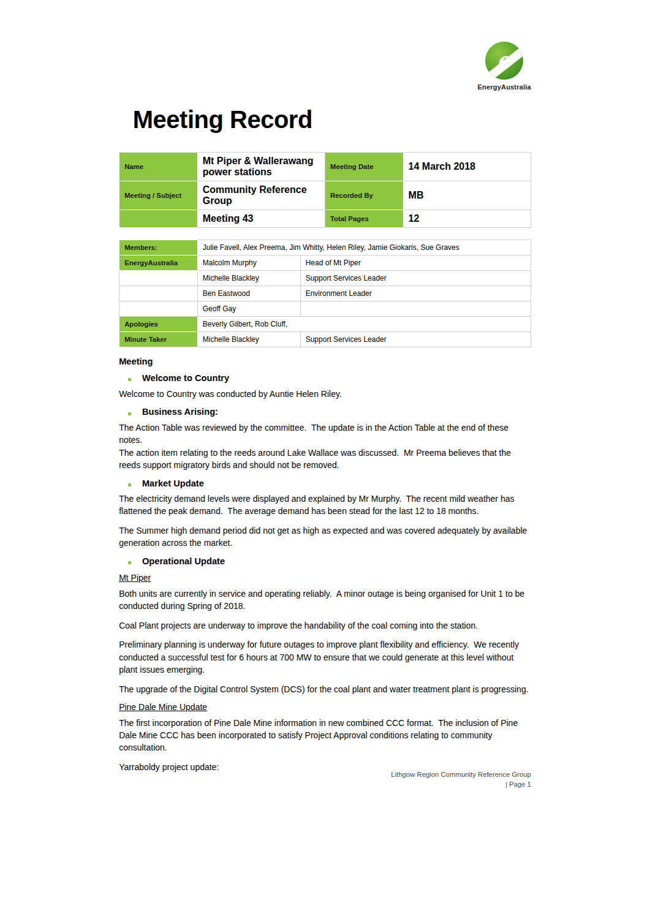EnergyAustralia
Meeting Record
| Name | Mt Piper & Wallerawang power stations | Meeting Date | 14 March 2018 |
| Meeting / Subject | Community Reference Group | Recorded By | MB |
| | Meeting 43 | Total Pages | 12 |
| Members: | Julie Favell, Alex Preema, Jim Whitty, Helen Riley, Jamie Giokaris, Sue Graves |
| EnergyAustralia | Malcolm Murphy | Head of Mt Piper |
| | Michelle Blackley | Support Services Leader |
| | Ben Eastwood | Environment Leader |
| | Geoff Gay | |
| Apologies | Beverly Gilbert, Rob Cluff, |
| Minute Taker | Michelle Blackley | Support Services Leader |
Meeting
Welcome to Country
Welcome to Country was conducted by Auntie Helen Riley.
Business Arising:
The Action Table was reviewed by the committee. The update is in the Action Table at the end of these notes.
The action item relating to the reeds around Lake Wallace was discussed. Mr Preema believes that the reeds support migratory birds and should not be removed.
Market Update
The electricity demand levels were displayed and explained by Mr Murphy. The recent mild weather has flattened the peak demand. The average demand has been stead for the last 12 to 18 months.
The Summer high demand period did not get as high as expected and was covered adequately by available generation across the market.
Operational Update
Mt Piper
Both units are currently in service and operating reliably. A minor outage is being organised for Unit 1 to be conducted during Spring of 2018.
Coal Plant projects are underway to improve the handability of the coal coming into the station.
Preliminary planning is underway for future outages to improve plant flexibility and efficiency. We recently conducted a successful test for 6 hours at 700 MW to ensure that we could generate at this level without plant issues emerging.
The upgrade of the Digital Control System (DCS) for the coal plant and water treatment plant is progressing.
Pine Dale Mine Update
The first incorporation of Pine Dale Mine information in new combined CCC format. The inclusion of Pine Dale Mine CCC has been incorporated to satisfy Project Approval conditions relating to community consultation.
Yarraboldy project update:
Lithgow Region Community Reference Group
| Page 1